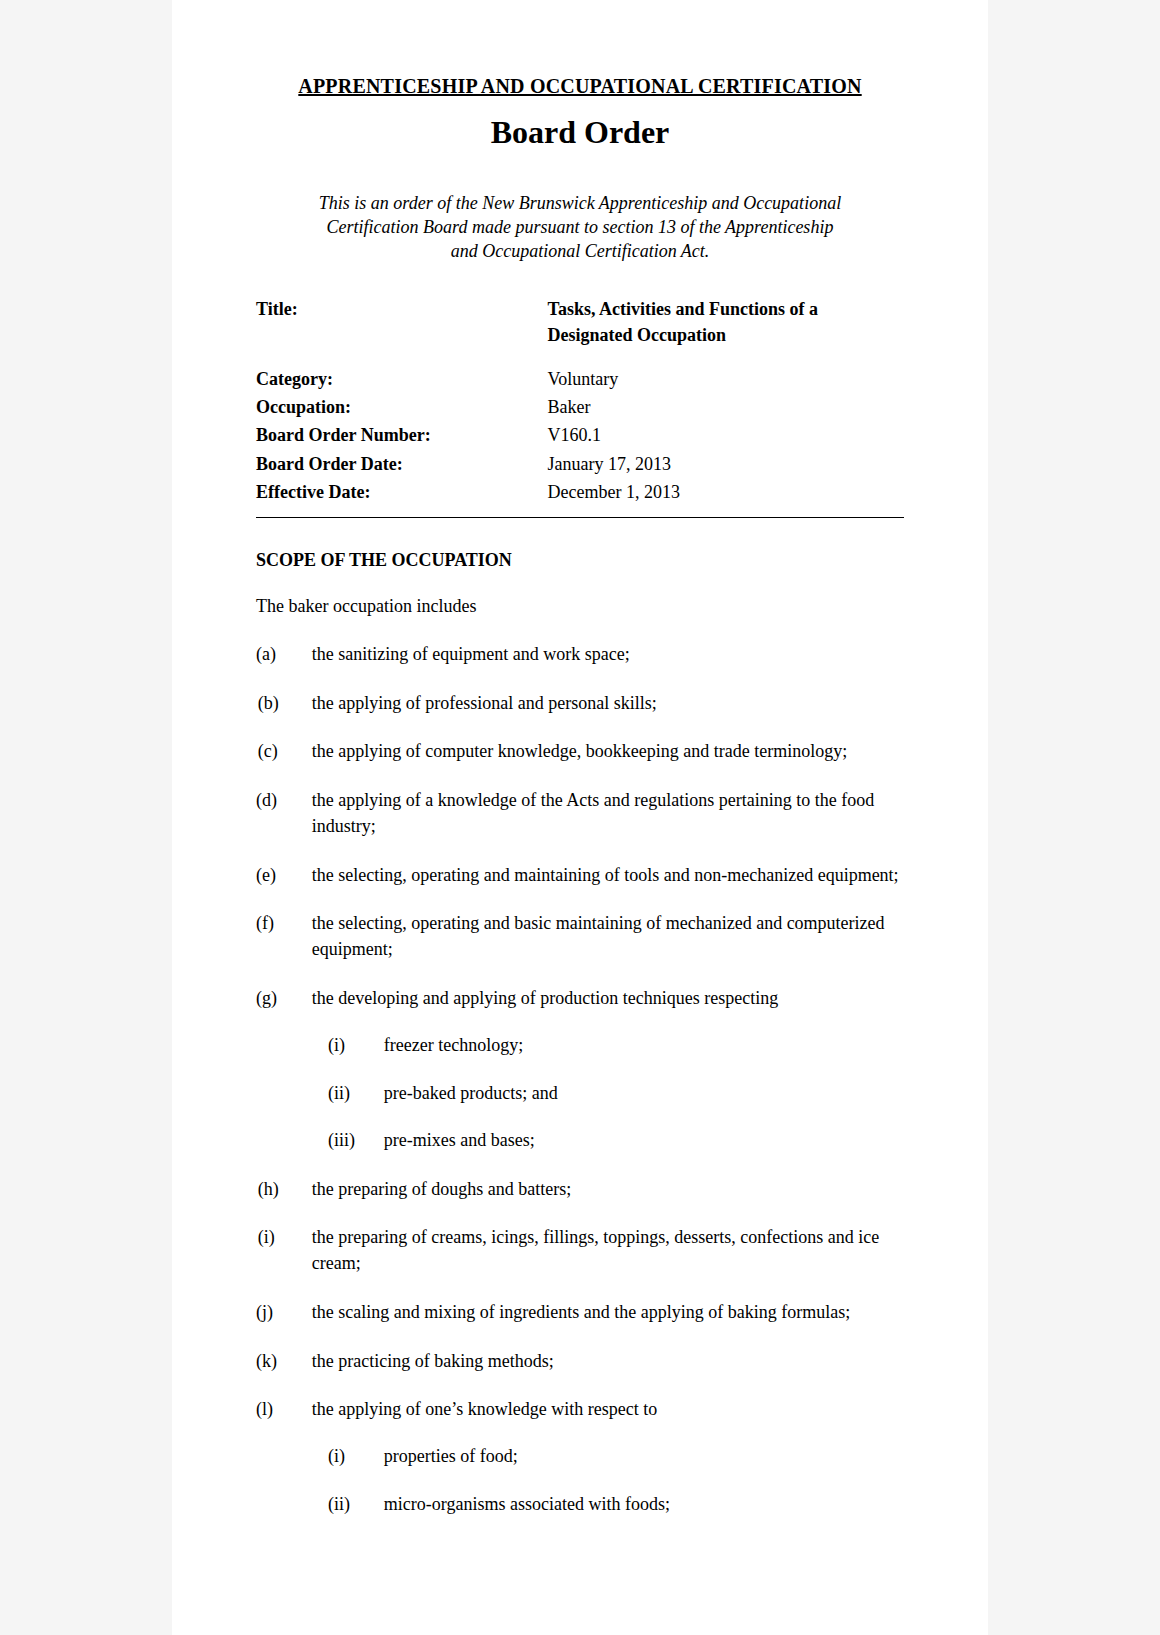APPRENTICESHIP AND OCCUPATIONAL CERTIFICATION
Board Order
This is an order of the New Brunswick Apprenticeship and Occupational Certification Board made pursuant to section 13 of the Apprenticeship and Occupational Certification Act.
| Title: | Tasks, Activities and Functions of a Designated Occupation |
| Category: | Voluntary |
| Occupation: | Baker |
| Board Order Number: | V160.1 |
| Board Order Date: | January 17, 2013 |
| Effective Date: | December 1, 2013 |
SCOPE OF THE OCCUPATION
The baker occupation includes
(a) the sanitizing of equipment and work space;
(b) the applying of professional and personal skills;
(c) the applying of computer knowledge, bookkeeping and trade terminology;
(d) the applying of a knowledge of the Acts and regulations pertaining to the food industry;
(e) the selecting, operating and maintaining of tools and non-mechanized equipment;
(f) the selecting, operating and basic maintaining of mechanized and computerized equipment;
(g) the developing and applying of production techniques respecting
(i) freezer technology;
(ii) pre-baked products; and
(iii) pre-mixes and bases;
(h) the preparing of doughs and batters;
(i) the preparing of creams, icings, fillings, toppings, desserts, confections and ice cream;
(j) the scaling and mixing of ingredients and the applying of baking formulas;
(k) the practicing of baking methods;
(l) the applying of one’s knowledge with respect to
(i) properties of food;
(ii) micro-organisms associated with foods;